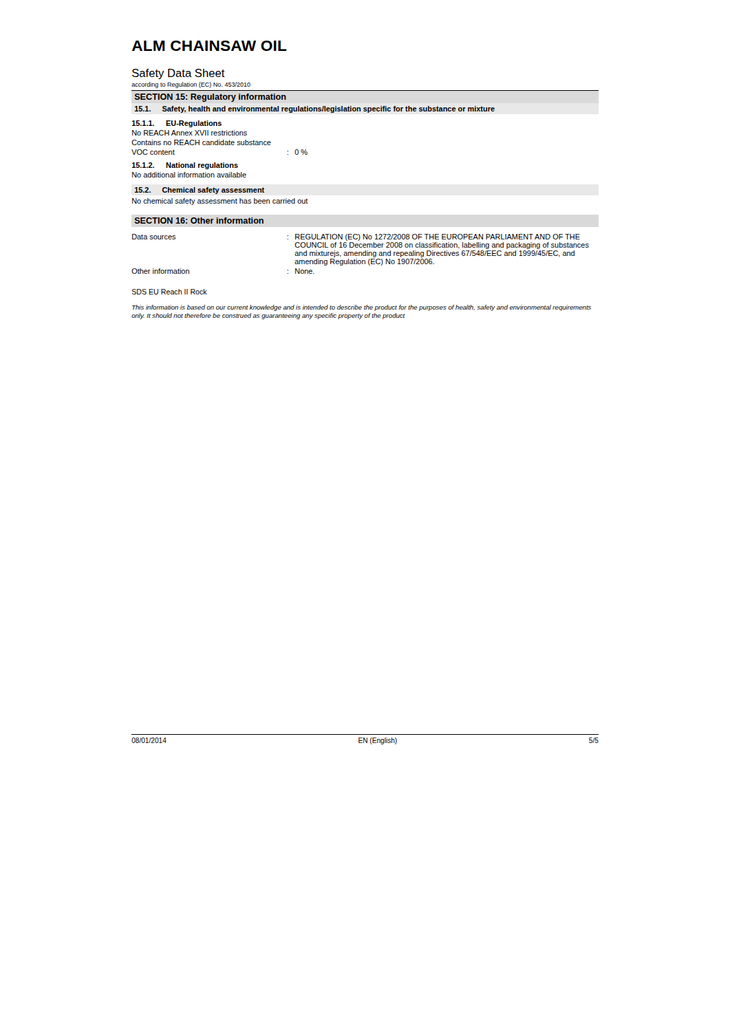ALM CHAINSAW OIL
Safety Data Sheet
according to Regulation (EC) No. 453/2010
SECTION 15: Regulatory information
15.1. Safety, health and environmental regulations/legislation specific for the substance or mixture
15.1.1. EU-Regulations
No REACH Annex XVII restrictions
Contains no REACH candidate substance
VOC content
:
0 %
15.1.2. National regulations
No additional information available
15.2. Chemical safety assessment
No chemical safety assessment has been carried out
SECTION 16: Other information
Data sources
:
REGULATION (EC) No 1272/2008 OF THE EUROPEAN PARLIAMENT AND OF THE COUNCIL of 16 December 2008 on classification, labelling and packaging of substances and mixturejs, amending and repealing Directives 67/548/EEC and 1999/45/EC, and amending Regulation (EC) No 1907/2006.
Other information
:
None.
SDS EU Reach II Rock
This information is based on our current knowledge and is intended to describe the product for the purposes of health, safety and environmental requirements only. It should not therefore be construed as guaranteeing any specific property of the product
08/01/2014
EN (English)
5/5